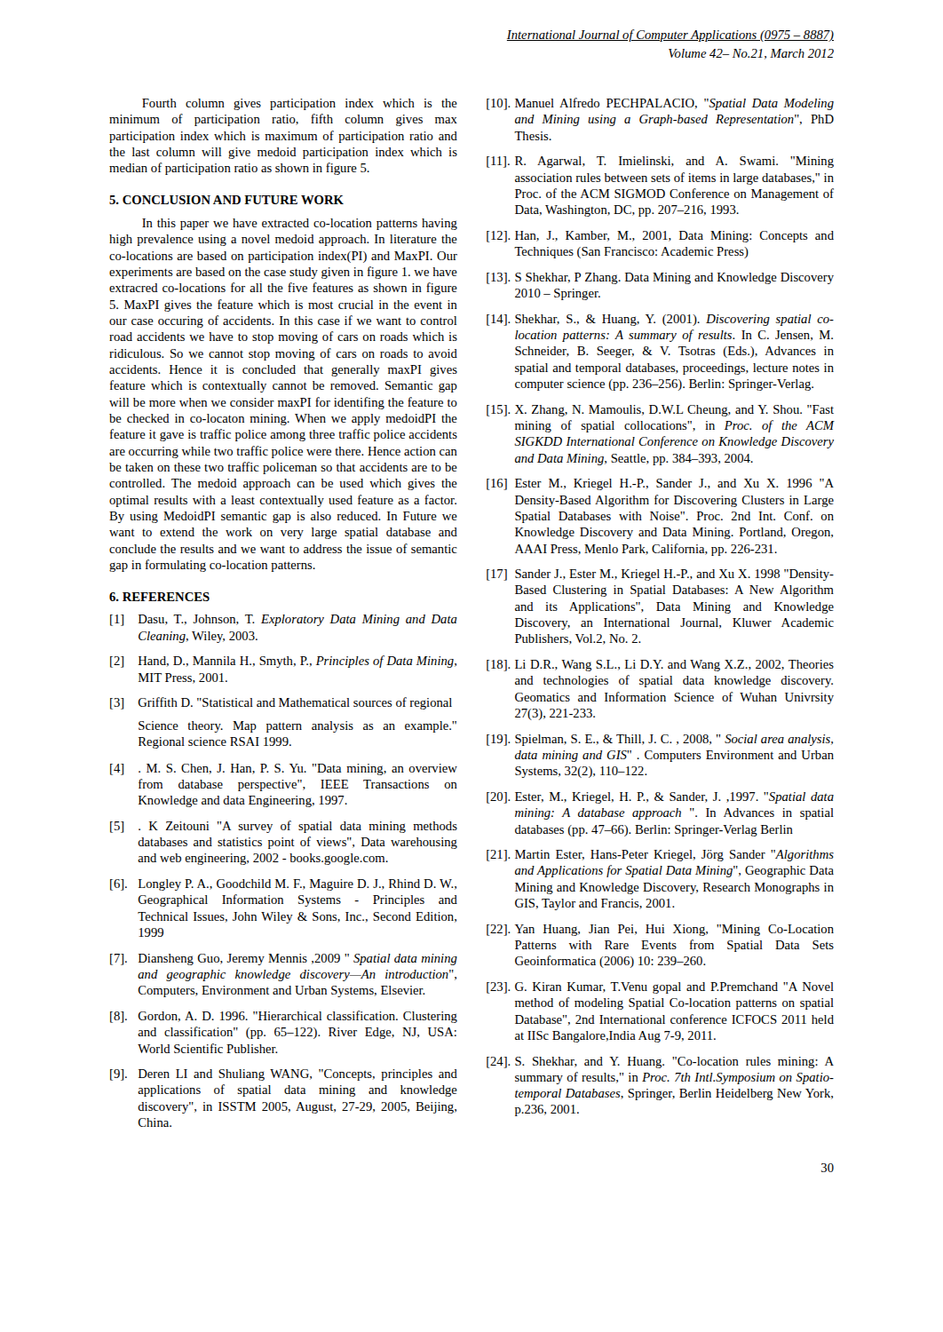International Journal of Computer Applications (0975 – 8887)
Volume 42– No.21, March 2012
Fourth column gives participation index which is the minimum of participation ratio, fifth column gives max participation index which is maximum of participation ratio and the last column will give medoid participation index which is median of participation ratio as shown in figure 5.
5. CONCLUSION AND FUTURE WORK
In this paper we have extracted co-location patterns having high prevalence using a novel medoid approach. In literature the co-locations are based on participation index(PI) and MaxPI. Our experiments are based on the case study given in figure 1. we have extracred co-locations for all the five features as shown in figure 5. MaxPI gives the feature which is most crucial in the event in our case occuring of accidents. In this case if we want to control road accidents we have to stop moving of cars on roads which is ridiculous. So we cannot stop moving of cars on roads to avoid accidents. Hence it is concluded that generally maxPI gives feature which is contextually cannot be removed. Semantic gap will be more when we consider maxPI for identifing the feature to be checked in co-locaton mining. When we apply medoidPI the feature it gave is traffic police among three traffic police accidents are occurring while two traffic police were there. Hence action can be taken on these two traffic policeman so that accidents are to be controlled. The medoid approach can be used which gives the optimal results with a least contextually used feature as a factor. By using MedoidPI semantic gap is also reduced. In Future we want to extend the work on very large spatial database and conclude the results and we want to address the issue of semantic gap in formulating co-location patterns.
6. REFERENCES
[1] Dasu, T., Johnson, T. Exploratory Data Mining and Data Cleaning, Wiley, 2003.
[2] Hand, D., Mannila H., Smyth, P., Principles of Data Mining, MIT Press, 2001.
[3] Griffith D. "Statistical and Mathematical sources of regional
Science theory. Map pattern analysis as an example." Regional science RSAI 1999.
[4] . M. S. Chen, J. Han, P. S. Yu. "Data mining, an overview from database perspective", IEEE Transactions on Knowledge and data Engineering, 1997.
[5] . K Zeitouni "A survey of spatial data mining methods databases and statistics point of views", Data warehousing and web engineering, 2002 - books.google.com.
[6]. Longley P. A., Goodchild M. F., Maguire D. J., Rhind D. W., Geographical Information Systems - Principles and Technical Issues, John Wiley & Sons, Inc., Second Edition, 1999
[7]. Diansheng Guo, Jeremy Mennis ,2009 " Spatial data mining and geographic knowledge discovery—An introduction", Computers, Environment and Urban Systems, Elsevier.
[8]. Gordon, A. D. 1996. "Hierarchical classification. Clustering and classification" (pp. 65–122). River Edge, NJ, USA: World Scientific Publisher.
[9]. Deren LI and Shuliang WANG, "Concepts, principles and applications of spatial data mining and knowledge discovery", in ISSTM 2005, August, 27-29, 2005, Beijing, China.
[10]. Manuel Alfredo PECHPALACIO, "Spatial Data Modeling and Mining using a Graph-based Representation", PhD Thesis.
[11]. R. Agarwal, T. Imielinski, and A. Swami. "Mining association rules between sets of items in large databases," in Proc. of the ACM SIGMOD Conference on Management of Data, Washington, DC, pp. 207–216, 1993.
[12]. Han, J., Kamber, M., 2001, Data Mining: Concepts and Techniques (San Francisco: Academic Press)
[13]. S Shekhar, P Zhang. Data Mining and Knowledge Discovery 2010 – Springer.
[14]. Shekhar, S., & Huang, Y. (2001). Discovering spatial co-location patterns: A summary of results. In C. Jensen, M. Schneider, B. Seeger, & V. Tsotras (Eds.), Advances in spatial and temporal databases, proceedings, lecture notes in computer science (pp. 236–256). Berlin: Springer-Verlag.
[15]. X. Zhang, N. Mamoulis, D.W.L Cheung, and Y. Shou. "Fast mining of spatial collocations", in Proc. of the ACM SIGKDD International Conference on Knowledge Discovery and Data Mining, Seattle, pp. 384–393, 2004.
[16] Ester M., Kriegel H.-P., Sander J., and Xu X. 1996 "A Density-Based Algorithm for Discovering Clusters in Large Spatial Databases with Noise". Proc. 2nd Int. Conf. on Knowledge Discovery and Data Mining. Portland, Oregon, AAAI Press, Menlo Park, California, pp. 226-231.
[17] Sander J., Ester M., Kriegel H.-P., and Xu X. 1998 "Density-Based Clustering in Spatial Databases: A New Algorithm and its Applications", Data Mining and Knowledge Discovery, an International Journal, Kluwer Academic Publishers, Vol.2, No. 2.
[18]. Li D.R., Wang S.L., Li D.Y. and Wang X.Z., 2002, Theories and technologies of spatial data knowledge discovery. Geomatics and Information Science of Wuhan Univrsity 27(3), 221-233.
[19]. Spielman, S. E., & Thill, J. C. , 2008, " Social area analysis, data mining and GIS" . Computers Environment and Urban Systems, 32(2), 110–122.
[20]. Ester, M., Kriegel, H. P., & Sander, J. ,1997. "Spatial data mining: A database approach ". In Advances in spatial databases (pp. 47–66). Berlin: Springer-Verlag Berlin
[21]. Martin Ester, Hans-Peter Kriegel, Jörg Sander "Algorithms and Applications for Spatial Data Mining", Geographic Data Mining and Knowledge Discovery, Research Monographs in GIS, Taylor and Francis, 2001.
[22]. Yan Huang, Jian Pei, Hui Xiong, "Mining Co-Location Patterns with Rare Events from Spatial Data Sets Geoinformatica (2006) 10: 239–260.
[23]. G. Kiran Kumar, T.Venu gopal and P.Premchand "A Novel method of modeling Spatial Co-location patterns on spatial Database", 2nd International conference ICFOCS 2011 held at IISc Bangalore,India Aug 7-9, 2011.
[24]. S. Shekhar, and Y. Huang. "Co-location rules mining: A summary of results," in Proc. 7th Intl.Symposium on Spatio-temporal Databases, Springer, Berlin Heidelberg New York, p.236, 2001.
30